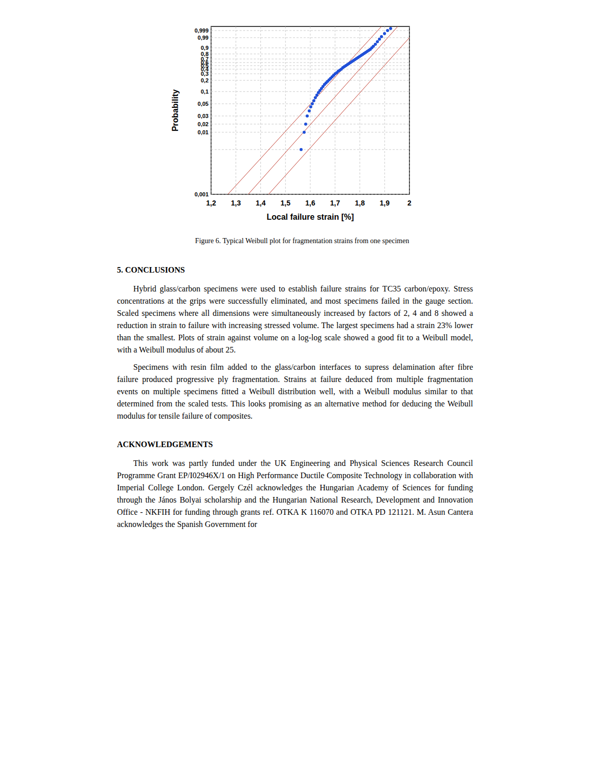0,999 0,99 0,9 0,8 0,7 0,6 0,5 0,4 0,3 0,2 0,1 0,05 0,03 0,02 0,01 0,001 1,2 1,3 1,4 1,5 1,6 1,7 1,8 1,9 2 Local failure strain [%] Probability
Figure 6. Typical Weibull plot for fragmentation strains from one specimen
5. CONCLUSIONS
Hybrid glass/carbon specimens were used to establish failure strains for TC35 carbon/epoxy. Stress concentrations at the grips were successfully eliminated, and most specimens failed in the gauge section. Scaled specimens where all dimensions were simultaneously increased by factors of 2, 4 and 8 showed a reduction in strain to failure with increasing stressed volume. The largest specimens had a strain 23% lower than the smallest. Plots of strain against volume on a log-log scale showed a good fit to a Weibull model, with a Weibull modulus of about 25.
Specimens with resin film added to the glass/carbon interfaces to supress delamination after fibre failure produced progressive ply fragmentation. Strains at failure deduced from multiple fragmentation events on multiple specimens fitted a Weibull distribution well, with a Weibull modulus similar to that determined from the scaled tests. This looks promising as an alternative method for deducing the Weibull modulus for tensile failure of composites.
ACKNOWLEDGEMENTS
This work was partly funded under the UK Engineering and Physical Sciences Research Council Programme Grant EP/I02946X/1 on High Performance Ductile Composite Technology in collaboration with Imperial College London. Gergely Czél acknowledges the Hungarian Academy of Sciences for funding through the János Bolyai scholarship and the Hungarian National Research, Development and Innovation Office - NKFIH for funding through grants ref. OTKA K 116070 and OTKA PD 121121. M. Asun Cantera acknowledges the Spanish Government for